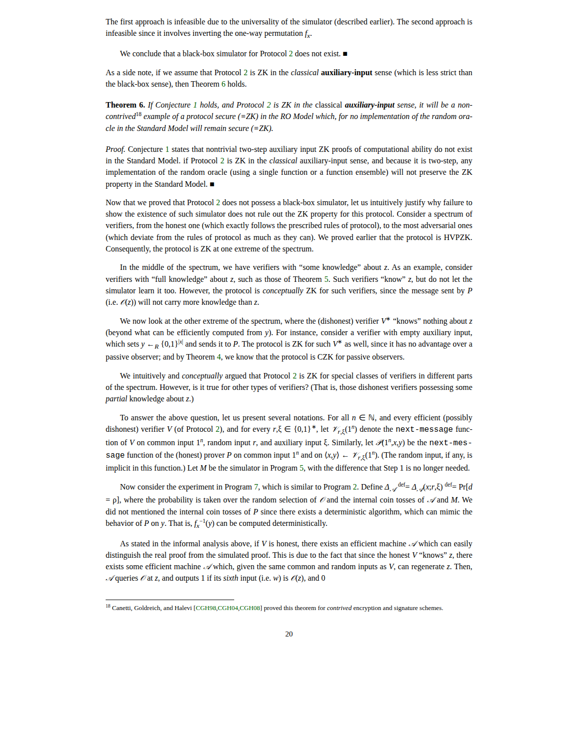The first approach is infeasible due to the universality of the simulator (described earlier). The second approach is infeasible since it involves inverting the one-way permutation fx.
We conclude that a black-box simulator for Protocol 2 does not exist. ■
As a side note, if we assume that Protocol 2 is ZK in the classical auxiliary-input sense (which is less strict than the black-box sense), then Theorem 6 holds.
Theorem 6. If Conjecture 1 holds, and Protocol 2 is ZK in the classical auxiliary-input sense, it will be a non-contrived18 example of a protocol secure (≡ZK) in the RO Model which, for no implementation of the random oracle in the Standard Model will remain secure (≡ZK).
Proof. Conjecture 1 states that nontrivial two-step auxiliary input ZK proofs of computational ability do not exist in the Standard Model. if Protocol 2 is ZK in the classical auxiliary-input sense, and because it is two-step, any implementation of the random oracle (using a single function or a function ensemble) will not preserve the ZK property in the Standard Model. ■
Now that we proved that Protocol 2 does not possess a black-box simulator, let us intuitively justify why failure to show the existence of such simulator does not rule out the ZK property for this protocol. Consider a spectrum of verifiers, from the honest one (which exactly follows the prescribed rules of protocol), to the most adversarial ones (which deviate from the rules of protocol as much as they can). We proved earlier that the protocol is HVPZK. Consequently, the protocol is ZK at one extreme of the spectrum.
In the middle of the spectrum, we have verifiers with “some knowledge” about z. As an example, consider verifiers with “full knowledge” about z, such as those of Theorem 5. Such verifiers “know” z, but do not let the simulator learn it too. However, the protocol is conceptually ZK for such verifiers, since the message sent by P (i.e. 𝒪(z)) will not carry more knowledge than z.
We now look at the other extreme of the spectrum, where the (dishonest) verifier V∗ “knows” nothing about z (beyond what can be efficiently computed from y). For instance, consider a verifier with empty auxiliary input, which sets y ←R {0,1}|x| and sends it to P. The protocol is ZK for such V∗ as well, since it has no advantage over a passive observer; and by Theorem 4, we know that the protocol is CZK for passive observers.
We intuitively and conceptually argued that Protocol 2 is ZK for special classes of verifiers in different parts of the spectrum. However, is it true for other types of verifiers? (That is, those dishonest verifiers possessing some partial knowledge about z.)
To answer the above question, let us present several notations. For all n ∈ ℕ, and every efficient (possibly dishonest) verifier V (of Protocol 2), and for every r,ξ ∈ {0,1}∗, let 𝒱r,ξ(1n) denote the next-message function of V on common input 1n, random input r, and auxiliary input ξ. Similarly, let 𝒫(1n,x,y) be the next-message function of the (honest) prover P on common input 1n and on ⟨x,y⟩ ← 𝒱r,ξ(1n). (The random input, if any, is implicit in this function.) Let M be the simulator in Program 5, with the difference that Step 1 is no longer needed.
Now consider the experiment in Program 7, which is similar to Program 2. Define Δ𝒜 def= Δ𝒜(x;r,ξ) def= Pr[d = ρ], where the probability is taken over the random selection of 𝒪 and the internal coin tosses of 𝒜 and M. We did not mentioned the internal coin tosses of P since there exists a deterministic algorithm, which can mimic the behavior of P on y. That is, fx−1(y) can be computed deterministically.
As stated in the informal analysis above, if V is honest, there exists an efficient machine 𝒜 which can easily distinguish the real proof from the simulated proof. This is due to the fact that since the honest V “knows” z, there exists some efficient machine 𝒜 which, given the same common and random inputs as V, can regenerate z. Then, 𝒜 queries 𝒪 at z, and outputs 1 if its sixth input (i.e. w) is 𝒪(z), and 0
18 Canetti, Goldreich, and Halevi [CGH98,CGH04,CGH08] proved this theorem for contrived encryption and signature schemes.
20